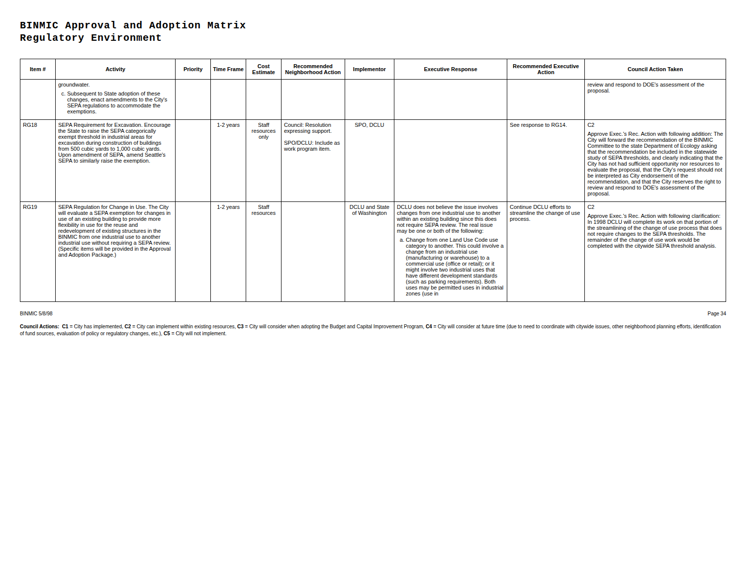BINMIC Approval and Adoption Matrix
Regulatory Environment
| Item # | Activity | Priority | Time Frame | Cost Estimate | Recommended Neighborhood Action | Implementor | Executive Response | Recommended Executive Action | Council Action Taken |
| --- | --- | --- | --- | --- | --- | --- | --- | --- | --- |
| | groundwater. Subsequent to State adoption of these changes, enact amendments to the City's SEPA regulations to accommodate the exemptions. | | | | | | | | review and respond to DOE's assessment of the proposal. |
| RG18 | SEPA Requirement for Excavation. Encourage the State to raise the SEPA categorically exempt threshold in industrial areas for excavation during construction of buildings from 500 cubic yards to 1,000 cubic yards. Upon amendment of SEPA, amend Seattle's SEPA to similarly raise the exemption. | | 1-2 years | Staff resources only | Council: Resolution expressing support. SPO/DCLU: Include as work program item. | SPO, DCLU | | See response to RG14. | C2 Approve Exec.'s Rec. Action with following addition: The City will forward the recommendation of the BINMIC Committee to the state Department of Ecology asking that the recommendation be included in the statewide study of SEPA thresholds, and clearly indicating that the City has not had sufficient opportunity nor resources to evaluate the proposal, that the City's request should not be interpreted as City endorsement of the recommendation, and that the City reserves the right to review and respond to DOE's assessment of the proposal. |
| RG19 | SEPA Regulation for Change in Use. The City will evaluate a SEPA exemption for changes in use of an existing building to provide more flexibility in use for the reuse and redevelopment of existing structures in the BINMIC from one industrial use to another industrial use without requiring a SEPA review. (Specific items will be provided in the Approval and Adoption Package.) | | 1-2 years | Staff resources | | DCLU and State of Washington | DCLU does not believe the issue involves changes from one industrial use to another within an existing building since this does not require SEPA review. The real issue may be one or both of the following: Change from one Land Use Code use category to another. This could involve a change from an industrial use (manufacturing or warehouse) to a commercial use (office or retail); or it might involve two industrial uses that have different development standards (such as parking requirements). Both uses may be permitted uses in industrial zones (use in | Continue DCLU efforts to streamline the change of use process. | C2 Approve Exec.'s Rec. Action with following clarification: In 1998 DCLU will complete its work on that portion of the streamlining of the change of use process that does not require changes to the SEPA thresholds. The remainder of the change of use work would be completed with the citywide SEPA threshold analysis. |
BINMIC 5/8/98 Page 34
Council Actions: C1 = City has implemented, C2 = City can implement within existing resources, C3 = City will consider when adopting the Budget and Capital Improvement Program, C4 = City will consider at future time (due to need to coordinate with citywide issues, other neighborhood planning efforts, identification of fund sources, evaluation of policy or regulatory changes, etc.), C5 = City will not implement.